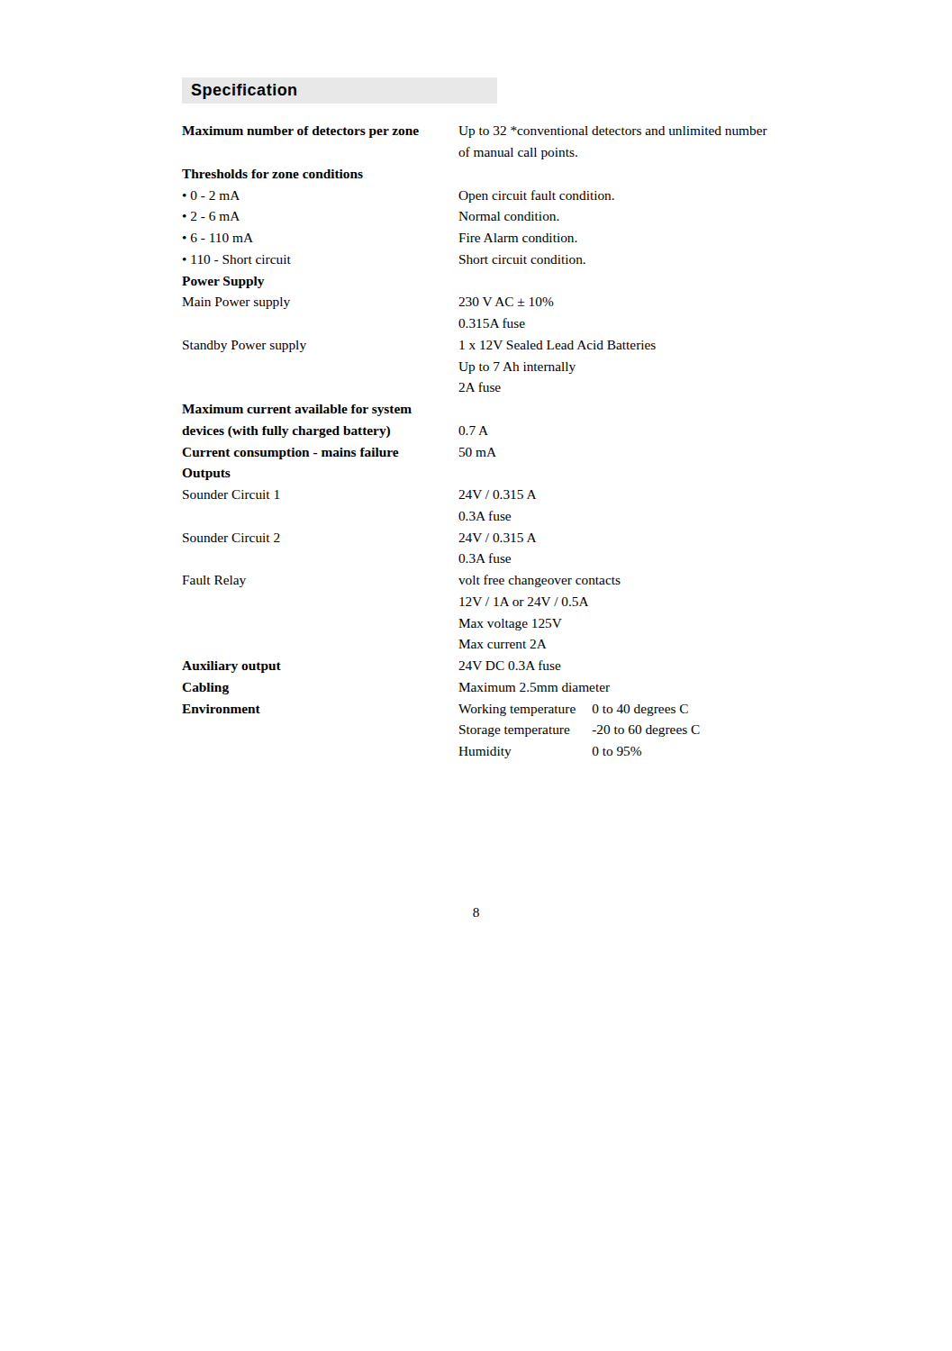Specification
| Maximum number of detectors per zone | Up to 32 *conventional detectors and unlimited number of manual call points. |
| Thresholds for zone conditions | |
| • 0 - 2 mA | Open circuit fault condition. |
| • 2 - 6 mA | Normal condition. |
| • 6 - 110 mA | Fire Alarm condition. |
| • 110 - Short circuit | Short circuit condition. |
| Power Supply | |
| Main Power supply | 230 V AC ± 10% |
| | 0.315A fuse |
| Standby Power supply | 1 x 12V Sealed Lead Acid Batteries |
| | Up to 7 Ah internally |
| | 2A fuse |
| Maximum current available for system | |
| devices (with fully charged battery) | 0.7 A |
| Current consumption - mains failure | 50 mA |
| Outputs | |
| Sounder Circuit 1 | 24V / 0.315 A |
| | 0.3A fuse |
| Sounder Circuit 2 | 24V / 0.315 A |
| | 0.3A fuse |
| Fault Relay | volt free changeover contacts |
| | 12V / 1A or 24V / 0.5A |
| | Max voltage 125V |
| | Max current 2A |
| Auxiliary output | 24V DC 0.3A fuse |
| Cabling | Maximum 2.5mm diameter |
| Environment | / Working temperature / 0 to 40 degrees C / / Storage temperature / -20 to 60 degrees C / / Humidity / 0 to 95% / |
8